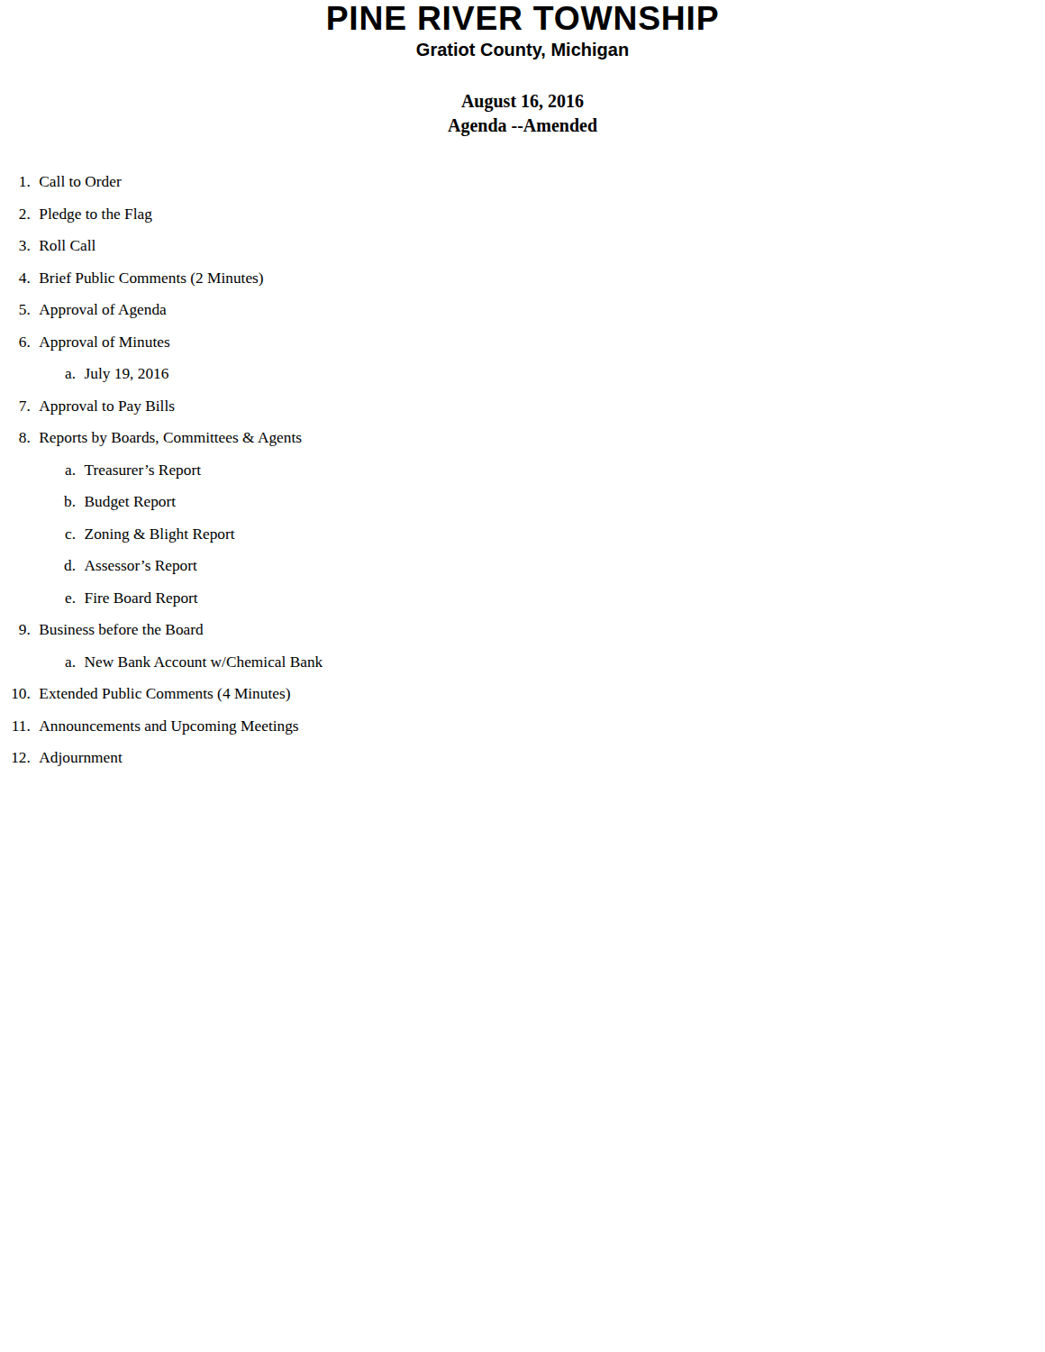PINE RIVER TOWNSHIP
Gratiot County, Michigan
August 16, 2016
Agenda --Amended
Call to Order
Pledge to the Flag
Roll Call
Brief Public Comments (2 Minutes)
Approval of Agenda
Approval of Minutes
July 19, 2016
Approval to Pay Bills
Reports by Boards, Committees & Agents
Treasurer’s Report
Budget Report
Zoning & Blight Report
Assessor’s Report
Fire Board Report
Business before the Board
New Bank Account w/Chemical Bank
Extended Public Comments (4 Minutes)
Announcements and Upcoming Meetings
Adjournment